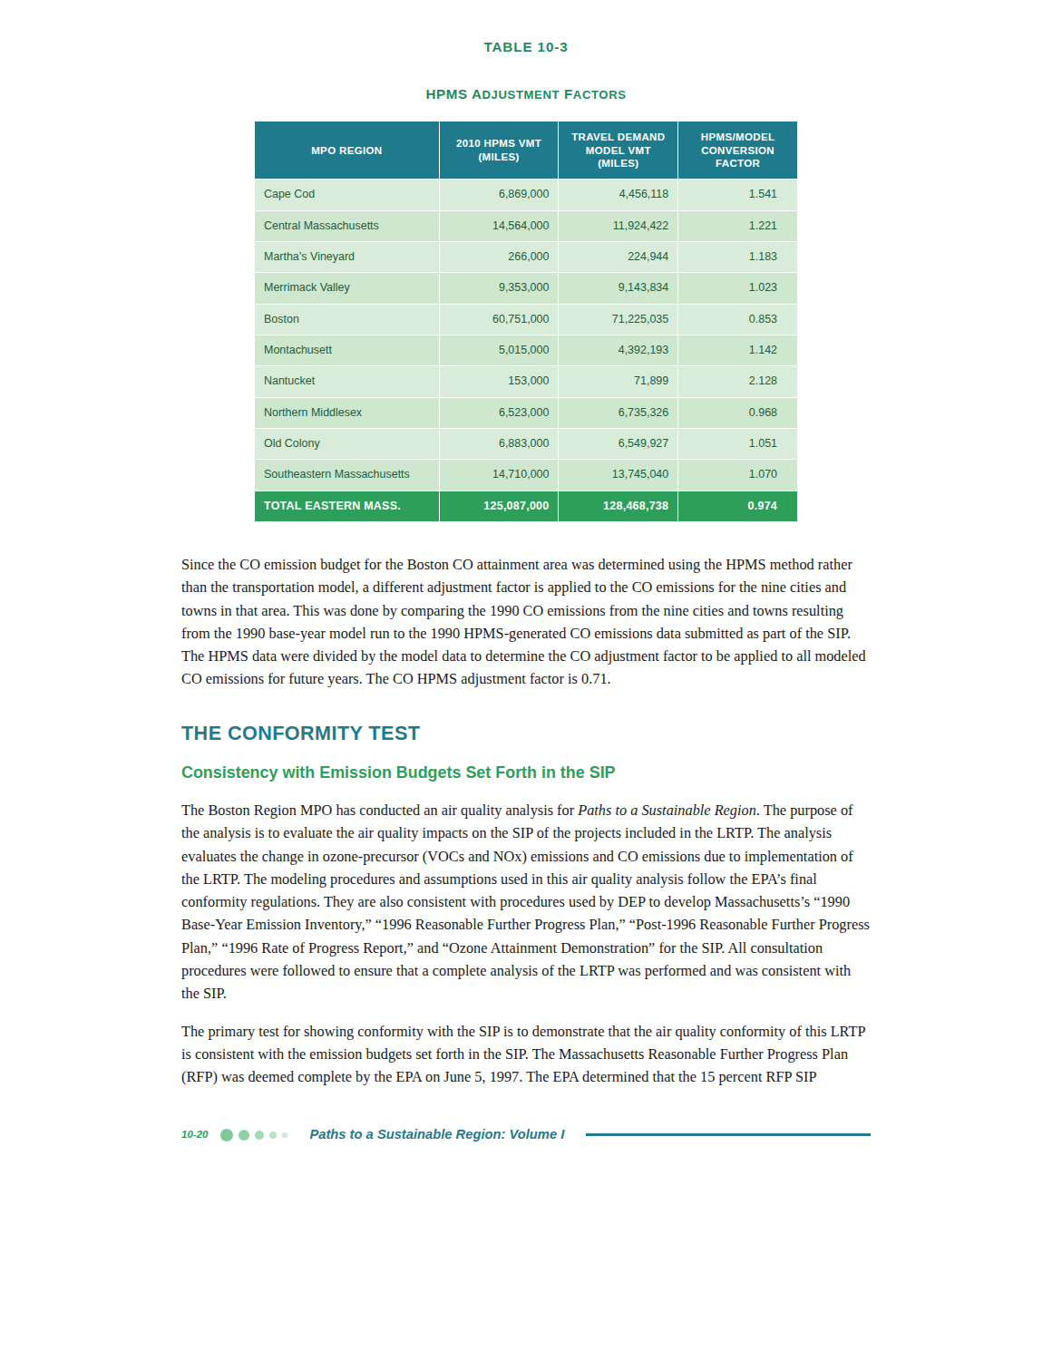TABLE 10-3
HPMS ADJUSTMENT FACTORS
| MPO REGION | 2010 HPMS VMT (MILES) | TRAVEL DEMAND MODEL VMT (MILES) | HPMS/MODEL CONVERSION FACTOR |
| --- | --- | --- | --- |
| Cape Cod | 6,869,000 | 4,456,118 | 1.541 |
| Central Massachusetts | 14,564,000 | 11,924,422 | 1.221 |
| Martha’s Vineyard | 266,000 | 224,944 | 1.183 |
| Merrimack Valley | 9,353,000 | 9,143,834 | 1.023 |
| Boston | 60,751,000 | 71,225,035 | 0.853 |
| Montachusett | 5,015,000 | 4,392,193 | 1.142 |
| Nantucket | 153,000 | 71,899 | 2.128 |
| Northern Middlesex | 6,523,000 | 6,735,326 | 0.968 |
| Old Colony | 6,883,000 | 6,549,927 | 1.051 |
| Southeastern Massachusetts | 14,710,000 | 13,745,040 | 1.070 |
| TOTAL EASTERN MASS. | 125,087,000 | 128,468,738 | 0.974 |
Since the CO emission budget for the Boston CO attainment area was determined using the HPMS method rather than the transportation model, a different adjustment factor is applied to the CO emissions for the nine cities and towns in that area. This was done by comparing the 1990 CO emissions from the nine cities and towns resulting from the 1990 base-year model run to the 1990 HPMS-generated CO emissions data submitted as part of the SIP. The HPMS data were divided by the model data to determine the CO adjustment factor to be applied to all modeled CO emissions for future years. The CO HPMS adjustment factor is 0.71.
THE CONFORMITY TEST
Consistency with Emission Budgets Set Forth in the SIP
The Boston Region MPO has conducted an air quality analysis for Paths to a Sustainable Region. The purpose of the analysis is to evaluate the air quality impacts on the SIP of the projects included in the LRTP. The analysis evaluates the change in ozone-precursor (VOCs and NOx) emissions and CO emissions due to implementation of the LRTP. The modeling procedures and assumptions used in this air quality analysis follow the EPA’s final conformity regulations. They are also consistent with procedures used by DEP to develop Massachusetts’s “1990 Base-Year Emission Inventory,” “1996 Reasonable Further Progress Plan,” “Post-1996 Reasonable Further Progress Plan,” “1996 Rate of Progress Report,” and “Ozone Attainment Demonstration” for the SIP. All consultation procedures were followed to ensure that a complete analysis of the LRTP was performed and was consistent with the SIP.
The primary test for showing conformity with the SIP is to demonstrate that the air quality conformity of this LRTP is consistent with the emission budgets set forth in the SIP. The Massachusetts Reasonable Further Progress Plan (RFP) was deemed complete by the EPA on June 5, 1997. The EPA determined that the 15 percent RFP SIP
10-20 Paths to a Sustainable Region: Volume I